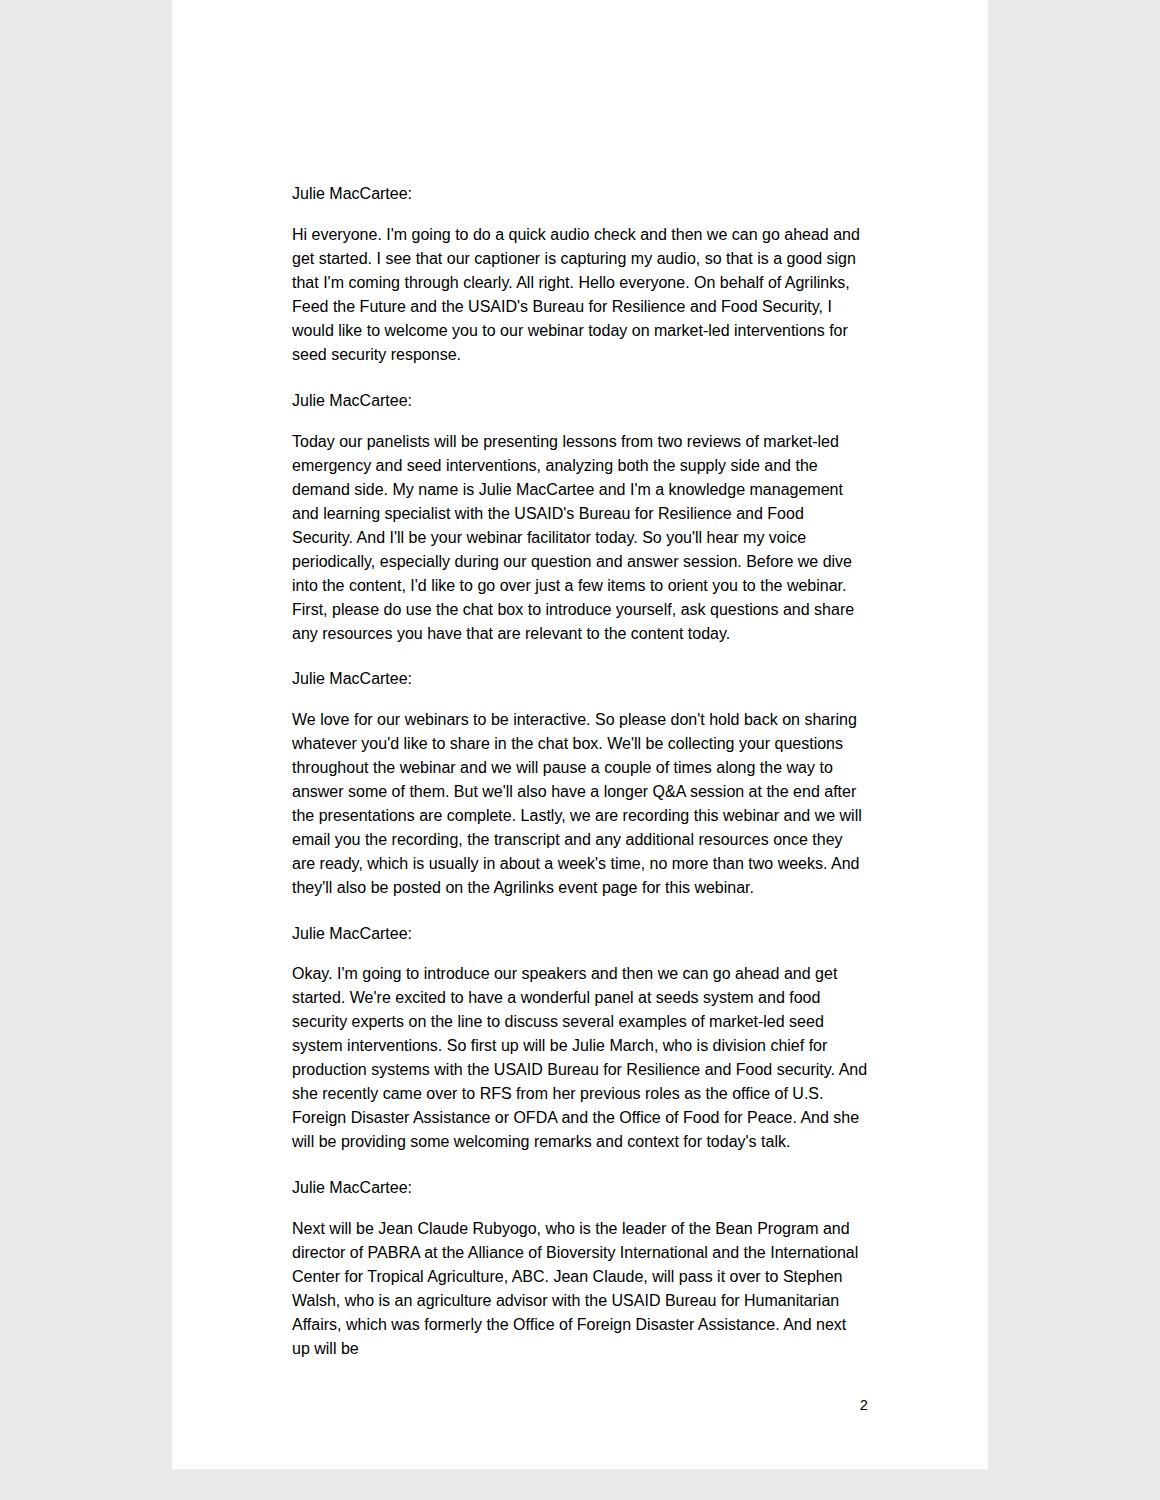Julie MacCartee:
Hi everyone. I'm going to do a quick audio check and then we can go ahead and get started. I see that our captioner is capturing my audio, so that is a good sign that I'm coming through clearly. All right. Hello everyone. On behalf of Agrilinks, Feed the Future and the USAID's Bureau for Resilience and Food Security, I would like to welcome you to our webinar today on market-led interventions for seed security response.
Julie MacCartee:
Today our panelists will be presenting lessons from two reviews of market-led emergency and seed interventions, analyzing both the supply side and the demand side. My name is Julie MacCartee and I'm a knowledge management and learning specialist with the USAID's Bureau for Resilience and Food Security. And I'll be your webinar facilitator today. So you'll hear my voice periodically, especially during our question and answer session. Before we dive into the content, I'd like to go over just a few items to orient you to the webinar. First, please do use the chat box to introduce yourself, ask questions and share any resources you have that are relevant to the content today.
Julie MacCartee:
We love for our webinars to be interactive. So please don't hold back on sharing whatever you'd like to share in the chat box. We'll be collecting your questions throughout the webinar and we will pause a couple of times along the way to answer some of them. But we'll also have a longer Q&A session at the end after the presentations are complete. Lastly, we are recording this webinar and we will email you the recording, the transcript and any additional resources once they are ready, which is usually in about a week's time, no more than two weeks. And they'll also be posted on the Agrilinks event page for this webinar.
Julie MacCartee:
Okay. I'm going to introduce our speakers and then we can go ahead and get started. We're excited to have a wonderful panel at seeds system and food security experts on the line to discuss several examples of market-led seed system interventions. So first up will be Julie March, who is division chief for production systems with the USAID Bureau for Resilience and Food security. And she recently came over to RFS from her previous roles as the office of U.S. Foreign Disaster Assistance or OFDA and the Office of Food for Peace. And she will be providing some welcoming remarks and context for today's talk.
Julie MacCartee:
Next will be Jean Claude Rubyogo, who is the leader of the Bean Program and director of PABRA at the Alliance of Bioversity International and the International Center for Tropical Agriculture, ABC. Jean Claude, will pass it over to Stephen Walsh, who is an agriculture advisor with the USAID Bureau for Humanitarian Affairs, which was formerly the Office of Foreign Disaster Assistance. And next up will be
2